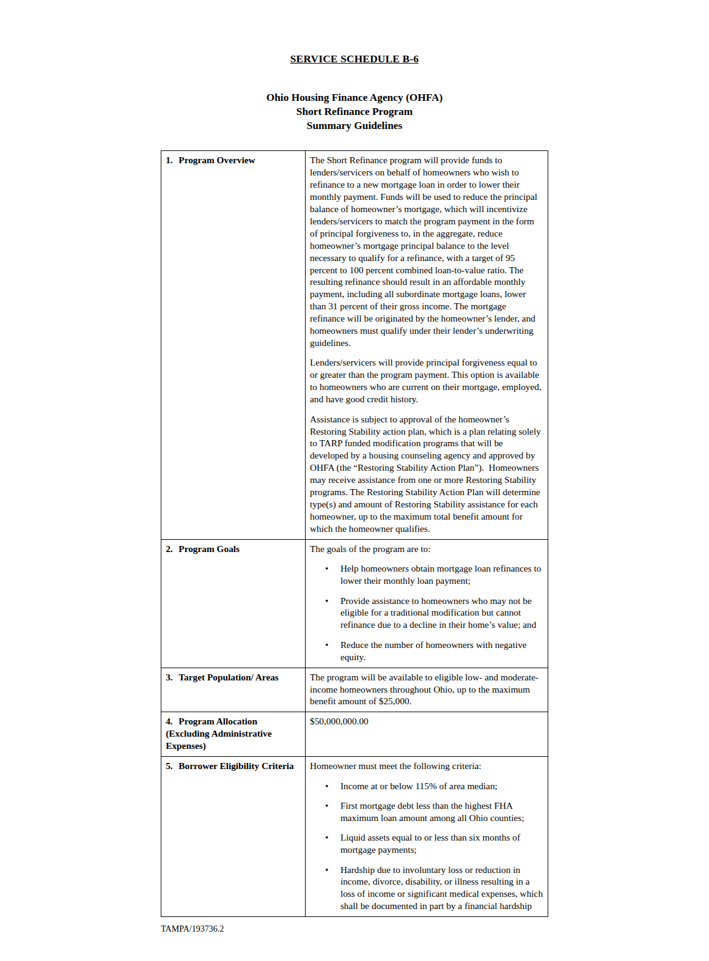SERVICE SCHEDULE B-6
Ohio Housing Finance Agency (OHFA)
Short Refinance Program
Summary Guidelines
| 1. Program Overview | The Short Refinance program will provide funds to lenders/servicers on behalf of homeowners who wish to refinance to a new mortgage loan in order to lower their monthly payment. Funds will be used to reduce the principal balance of homeowner’s mortgage, which will incentivize lenders/servicers to match the program payment in the form of principal forgiveness to, in the aggregate, reduce homeowner’s mortgage principal balance to the level necessary to qualify for a refinance, with a target of 95 percent to 100 percent combined loan-to-value ratio. The resulting refinance should result in an affordable monthly payment, including all subordinate mortgage loans, lower than 31 percent of their gross income. The mortgage refinance will be originated by the homeowner’s lender, and homeowners must qualify under their lender’s underwriting guidelines. Lenders/servicers will provide principal forgiveness equal to or greater than the program payment. This option is available to homeowners who are current on their mortgage, employed, and have good credit history. Assistance is subject to approval of the homeowner’s Restoring Stability action plan, which is a plan relating solely to TARP funded modification programs that will be developed by a housing counseling agency and approved by OHFA (the “Restoring Stability Action Plan”). Homeowners may receive assistance from one or more Restoring Stability programs. The Restoring Stability Action Plan will determine type(s) and amount of Restoring Stability assistance for each homeowner, up to the maximum total benefit amount for which the homeowner qualifies. |
| 2. Program Goals | The goals of the program are to: Help homeowners obtain mortgage loan refinances to lower their monthly loan payment; Provide assistance to homeowners who may not be eligible for a traditional modification but cannot refinance due to a decline in their home’s value; and Reduce the number of homeowners with negative equity. |
| 3. Target Population/ Areas | The program will be available to eligible low- and moderate- income homeowners throughout Ohio, up to the maximum benefit amount of $25,000. |
| 4. Program Allocation (Excluding Administrative Expenses) | $50,000,000.00 |
| 5. Borrower Eligibility Criteria | Homeowner must meet the following criteria: Income at or below 115% of area median; First mortgage debt less than the highest FHA maximum loan amount among all Ohio counties; Liquid assets equal to or less than six months of mortgage payments; Hardship due to involuntary loss or reduction in income, divorce, disability, or illness resulting in a loss of income or significant medical expenses, which shall be documented in part by a financial hardship |
TAMPA/193736.2